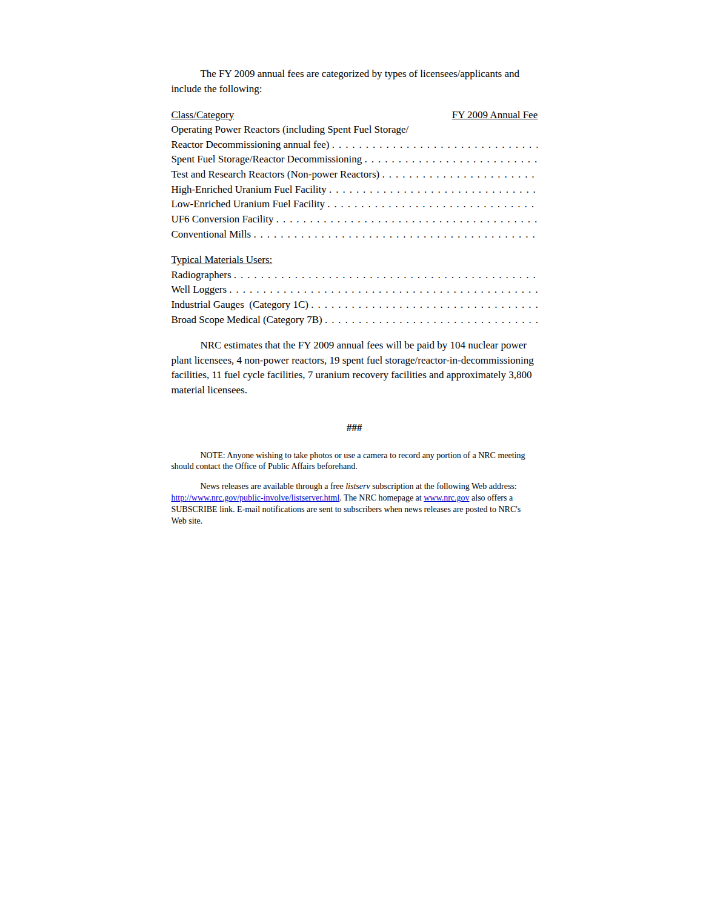The FY 2009 annual fees are categorized by types of licensees/applicants and include the following:
Class/Category FY 2009 Annual Fee
Operating Power Reactors (including Spent Fuel Storage/
Reactor Decommissioning annual fee) . . . . . . . . . . . . . . . . . . . . . . . . . . . . . . . . . . . $4,625,000
Spent Fuel Storage/Reactor Decommissioning . . . . . . . . . . . . . . . . . . . . . . . . . . . . . . . $122,000
Test and Research Reactors (Non-power Reactors) . . . . . . . . . . . . . . . . . . . . . . . . . . . . . $87,600
High-Enriched Uranium Fuel Facility . . . . . . . . . . . . . . . . . . . . . . . . . . . . . . . . . . . . $4,691,000
Low-Enriched Uranium Fuel Facility . . . . . . . . . . . . . . . . . . . . . . . . . . . . . . . . . . . . $1,649,000
UF6 Conversion Facility . . . . . . . . . . . . . . . . . . . . . . . . . . . . . . . . . . . . . . . . . . . . . . . . $969,000
Conventional Mills . . . . . . . . . . . . . . . . . . . . . . . . . . . . . . . . . . . . . . . . . . . . . . . . . . . . $31,200
Typical Materials Users:
Radiographers . . . . . . . . . . . . . . . . . . . . . . . . . . . . . . . . . . . . . . . . . . . . . . . . . . . . . . . . . $22,700
Well Loggers . . . . . . . . . . . . . . . . . . . . . . . . . . . . . . . . . . . . . . . . . . . . . . . . . . . . . . . . . . $9,700
Industrial Gauges (Category 1C) . . . . . . . . . . . . . . . . . . . . . . . . . . . . . . . . . .. . . . . . . . . . . . . $2,700
Broad Scope Medical (Category 7B) . . . . . . . . . . . . . . . . . . . . . . . . . . . . . . . . . . . . . . . $36,300
NRC estimates that the FY 2009 annual fees will be paid by 104 nuclear power plant licensees, 4 non-power reactors, 19 spent fuel storage/reactor-in-decommissioning facilities, 11 fuel cycle facilities, 7 uranium recovery facilities and approximately 3,800 material licensees.
###
NOTE: Anyone wishing to take photos or use a camera to record any portion of a NRC meeting should contact the Office of Public Affairs beforehand.
News releases are available through a free listserv subscription at the following Web address: http://www.nrc.gov/public-involve/listserver.html. The NRC homepage at www.nrc.gov also offers a SUBSCRIBE link. E-mail notifications are sent to subscribers when news releases are posted to NRC's Web site.